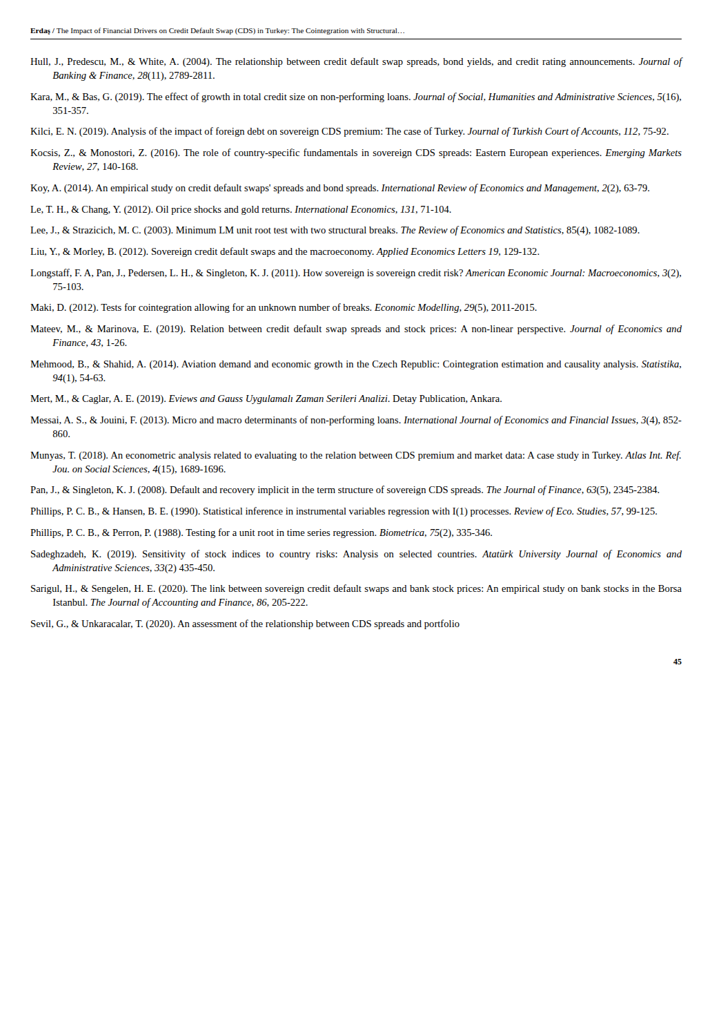Erdaş / The Impact of Financial Drivers on Credit Default Swap (CDS) in Turkey: The Cointegration with Structural…
Hull, J., Predescu, M., & White, A. (2004). The relationship between credit default swap spreads, bond yields, and credit rating announcements. Journal of Banking & Finance, 28(11), 2789-2811.
Kara, M., & Bas, G. (2019). The effect of growth in total credit size on non-performing loans. Journal of Social, Humanities and Administrative Sciences, 5(16), 351-357.
Kilci, E. N. (2019). Analysis of the impact of foreign debt on sovereign CDS premium: The case of Turkey. Journal of Turkish Court of Accounts, 112, 75-92.
Kocsis, Z., & Monostori, Z. (2016). The role of country-specific fundamentals in sovereign CDS spreads: Eastern European experiences. Emerging Markets Review, 27, 140-168.
Koy, A. (2014). An empirical study on credit default swaps' spreads and bond spreads. International Review of Economics and Management, 2(2), 63-79.
Le, T. H., & Chang, Y. (2012). Oil price shocks and gold returns. International Economics, 131, 71-104.
Lee, J., & Strazicich, M. C. (2003). Minimum LM unit root test with two structural breaks. The Review of Economics and Statistics, 85(4), 1082-1089.
Liu, Y., & Morley, B. (2012). Sovereign credit default swaps and the macroeconomy. Applied Economics Letters 19, 129-132.
Longstaff, F. A, Pan, J., Pedersen, L. H., & Singleton, K. J. (2011). How sovereign is sovereign credit risk? American Economic Journal: Macroeconomics, 3(2), 75-103.
Maki, D. (2012). Tests for cointegration allowing for an unknown number of breaks. Economic Modelling, 29(5), 2011-2015.
Mateev, M., & Marinova, E. (2019). Relation between credit default swap spreads and stock prices: A non-linear perspective. Journal of Economics and Finance, 43, 1-26.
Mehmood, B., & Shahid, A. (2014). Aviation demand and economic growth in the Czech Republic: Cointegration estimation and causality analysis. Statistika, 94(1), 54-63.
Mert, M., & Caglar, A. E. (2019). Eviews and Gauss Uygulamalı Zaman Serileri Analizi. Detay Publication, Ankara.
Messai, A. S., & Jouini, F. (2013). Micro and macro determinants of non-performing loans. International Journal of Economics and Financial Issues, 3(4), 852-860.
Munyas, T. (2018). An econometric analysis related to evaluating to the relation between CDS premium and market data: A case study in Turkey. Atlas Int. Ref. Jou. on Social Sciences, 4(15), 1689-1696.
Pan, J., & Singleton, K. J. (2008). Default and recovery implicit in the term structure of sovereign CDS spreads. The Journal of Finance, 63(5), 2345-2384.
Phillips, P. C. B., & Hansen, B. E. (1990). Statistical inference in instrumental variables regression with I(1) processes. Review of Eco. Studies, 57, 99-125.
Phillips, P. C. B., & Perron, P. (1988). Testing for a unit root in time series regression. Biometrica, 75(2), 335-346.
Sadeghzadeh, K. (2019). Sensitivity of stock indices to country risks: Analysis on selected countries. Atatürk University Journal of Economics and Administrative Sciences, 33(2) 435-450.
Sarigul, H., & Sengelen, H. E. (2020). The link between sovereign credit default swaps and bank stock prices: An empirical study on bank stocks in the Borsa Istanbul. The Journal of Accounting and Finance, 86, 205-222.
Sevil, G., & Unkaracalar, T. (2020). An assessment of the relationship between CDS spreads and portfolio
45